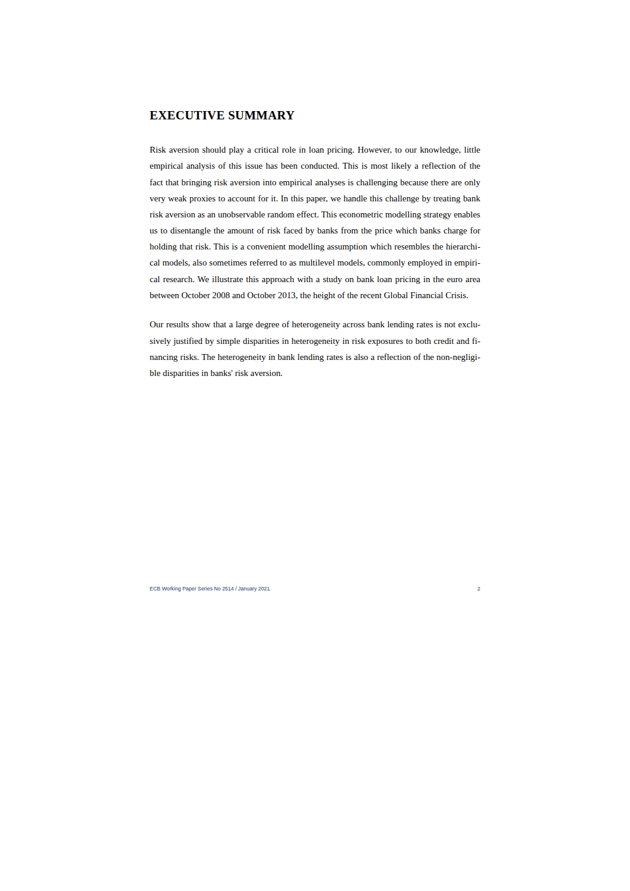EXECUTIVE SUMMARY
Risk aversion should play a critical role in loan pricing. However, to our knowledge, little empirical analysis of this issue has been conducted. This is most likely a reflection of the fact that bringing risk aversion into empirical analyses is challenging because there are only very weak proxies to account for it. In this paper, we handle this challenge by treating bank risk aversion as an unobservable random effect. This econometric modelling strategy enables us to disentangle the amount of risk faced by banks from the price which banks charge for holding that risk. This is a convenient modelling assumption which resembles the hierarchical models, also sometimes referred to as multilevel models, commonly employed in empirical research. We illustrate this approach with a study on bank loan pricing in the euro area between October 2008 and October 2013, the height of the recent Global Financial Crisis.
Our results show that a large degree of heterogeneity across bank lending rates is not exclusively justified by simple disparities in heterogeneity in risk exposures to both credit and financing risks. The heterogeneity in bank lending rates is also a reflection of the non-negligible disparities in banks' risk aversion.
ECB Working Paper Series No 2514 / January 2021 2